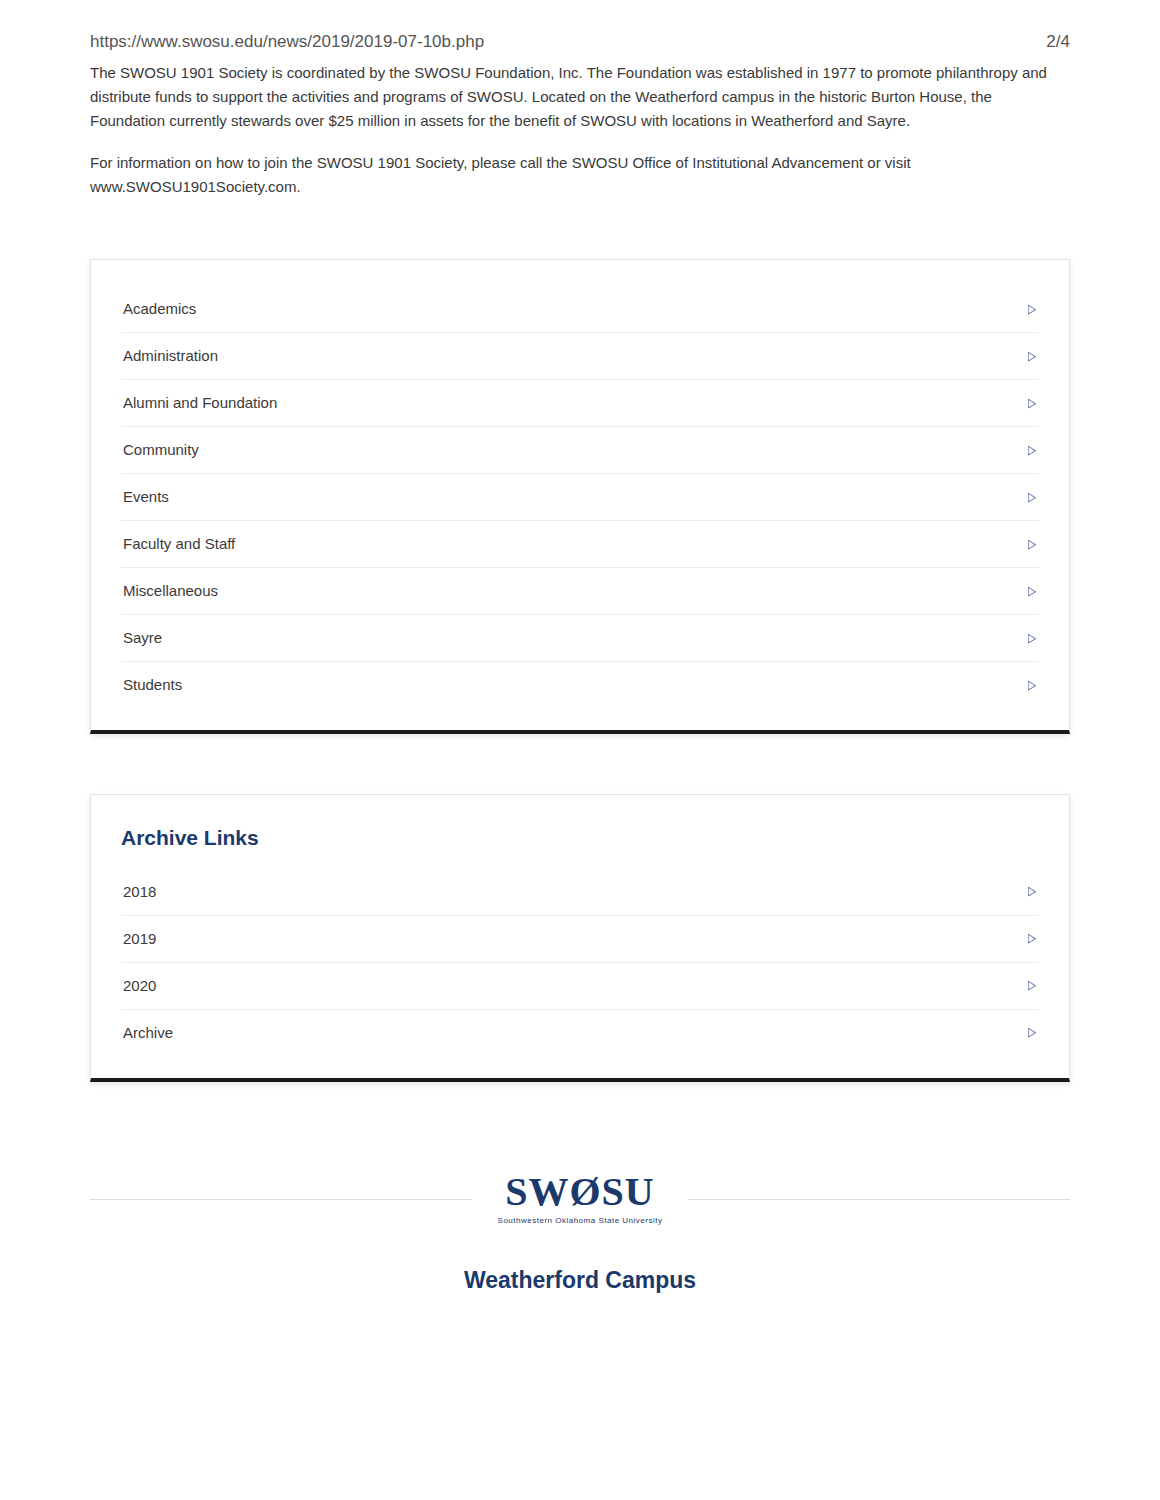https://www.swosu.edu/news/2019/2019-07-10b.php 2/4
The SWOSU 1901 Society is coordinated by the SWOSU Foundation, Inc. The Foundation was established in 1977 to promote philanthropy and distribute funds to support the activities and programs of SWOSU. Located on the Weatherford campus in the historic Burton House, the Foundation currently stewards over $25 million in assets for the benefit of SWOSU with locations in Weatherford and Sayre.
For information on how to join the SWOSU 1901 Society, please call the SWOSU Office of Institutional Advancement or visit www.SWOSU1901Society.com.
Academics ▷
Administration ▷
Alumni and Foundation ▷
Community ▷
Events ▷
Faculty and Staff ▷
Miscellaneous ▷
Sayre ▷
Students ▷
Archive Links
2018 ▷
2019 ▷
2020 ▷
Archive ▷
SWØSU
Southwestern Oklahoma State University
Weatherford Campus